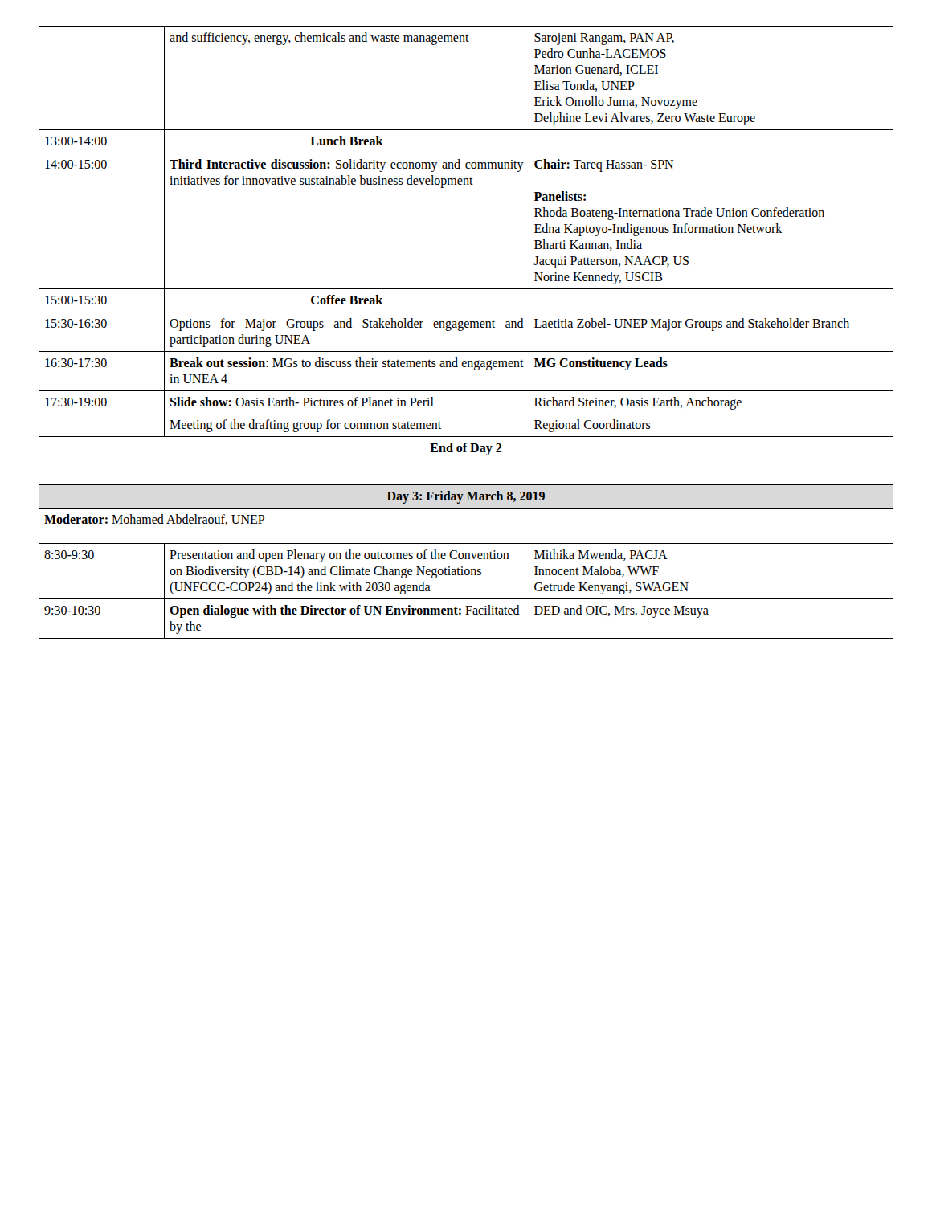| | and sufficiency, energy, chemicals and waste management | Sarojeni Rangam, PAN AP, Pedro Cunha-LACEMOS Marion Guenard, ICLEI Elisa Tonda, UNEP Erick Omollo Juma, Novozyme Delphine Levi Alvares, Zero Waste Europe |
| 13:00-14:00 | Lunch Break | |
| 14:00-15:00 | Third Interactive discussion: Solidarity economy and community initiatives for innovative sustainable business development | Chair: Tareq Hassan- SPN Panelists: Rhoda Boateng-Internationa Trade Union Confederation Edna Kaptoyo-Indigenous Information Network Bharti Kannan, India Jacqui Patterson, NAACP, US Norine Kennedy, USCIB |
| 15:00-15:30 | Coffee Break | |
| 15:30-16:30 | Options for Major Groups and Stakeholder engagement and participation during UNEA | Laetitia Zobel- UNEP Major Groups and Stakeholder Branch |
| 16:30-17:30 | Break out session : MGs to discuss their statements and engagement in UNEA 4 | MG Constituency Leads |
| 17:30-19:00 | / Slide show: Oasis Earth- Pictures of Planet in Peril / / Meeting of the drafting group for common statement / | / Richard Steiner, Oasis Earth, Anchorage / / Regional Coordinators / |
| End of Day 2 |
| Day 3: Friday March 8, 2019 |
| Moderator: Mohamed Abdelraouf, UNEP |
| 8:30-9:30 | Presentation and open Plenary on the outcomes of the Convention on Biodiversity (CBD-14) and Climate Change Negotiations (UNFCCC-COP24) and the link with 2030 agenda | Mithika Mwenda, PACJA Innocent Maloba, WWF Getrude Kenyangi, SWAGEN |
| 9:30-10:30 | Open dialogue with the Director of UN Environment: Facilitated by the | DED and OIC, Mrs. Joyce Msuya |